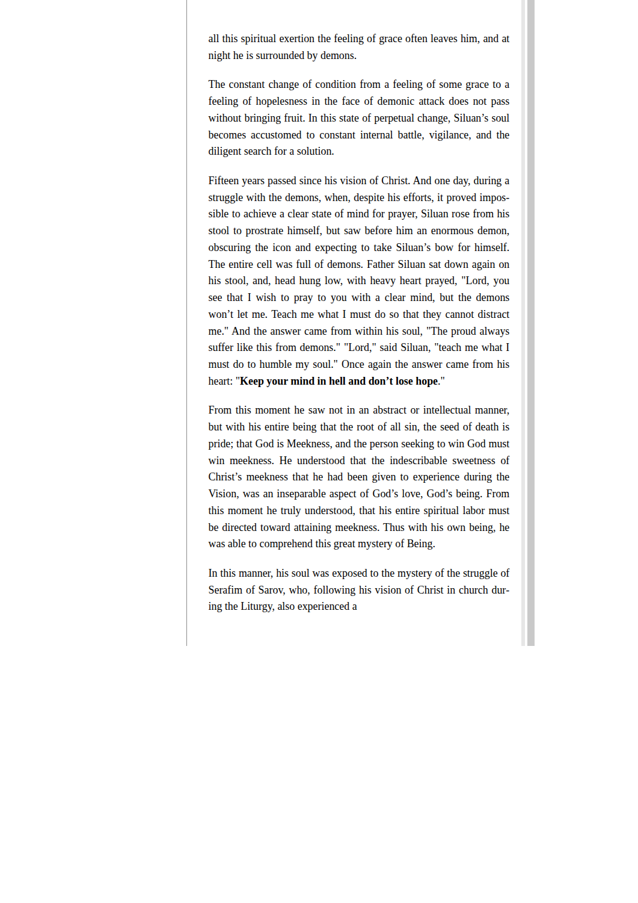all this spiritual exertion the feeling of grace often leaves him, and at night he is surrounded by demons.
The constant change of condition from a feeling of some grace to a feeling of hopelesness in the face of demonic attack does not pass without bringing fruit. In this state of perpetual change, Siluan’s soul becomes accustomed to constant internal battle, vigilance, and the diligent search for a solution.
Fifteen years passed since his vision of Christ. And one day, during a struggle with the demons, when, despite his efforts, it proved impossible to achieve a clear state of mind for prayer, Siluan rose from his stool to prostrate himself, but saw before him an enormous demon, obscuring the icon and expecting to take Siluan’s bow for himself. The entire cell was full of demons. Father Siluan sat down again on his stool, and, head hung low, with heavy heart prayed, "Lord, you see that I wish to pray to you with a clear mind, but the demons won’t let me. Teach me what I must do so that they cannot distract me." And the answer came from within his soul, "The proud always suffer like this from demons." "Lord," said Siluan, "teach me what I must do to humble my soul." Once again the answer came from his heart: "Keep your mind in hell and don’t lose hope."
From this moment he saw not in an abstract or intellectual manner, but with his entire being that the root of all sin, the seed of death is pride; that God is Meekness, and the person seeking to win God must win meekness. He understood that the indescribable sweetness of Christ’s meekness that he had been given to experience during the Vision, was an inseparable aspect of God’s love, God’s being. From this moment he truly understood, that his entire spiritual labor must be directed toward attaining meekness. Thus with his own being, he was able to comprehend this great mystery of Being.
In this manner, his soul was exposed to the mystery of the struggle of Serafim of Sarov, who, following his vision of Christ in church during the Liturgy, also experienced a